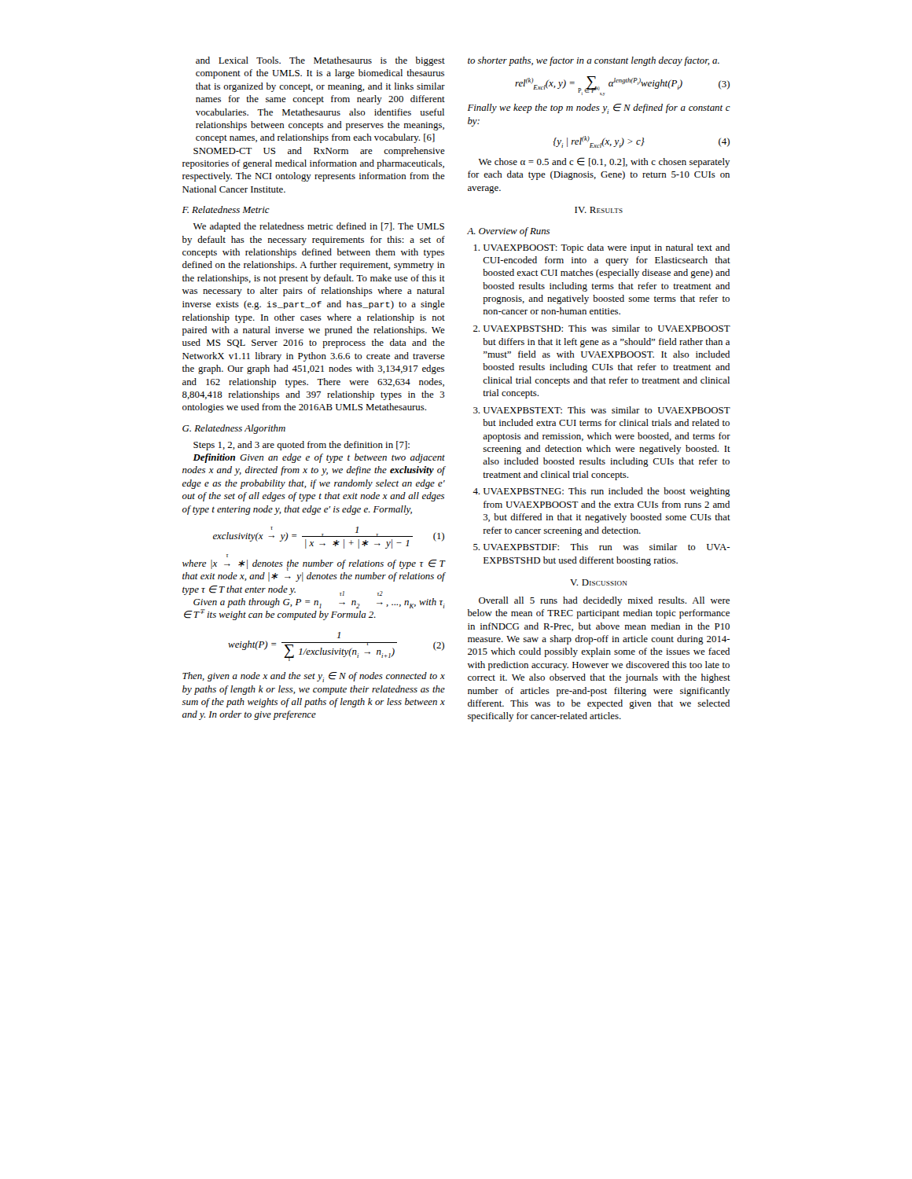and Lexical Tools. The Metathesaurus is the biggest component of the UMLS. It is a large biomedical thesaurus that is organized by concept, or meaning, and it links similar names for the same concept from nearly 200 different vocabularies. The Metathesaurus also identifies useful relationships between concepts and preserves the meanings, concept names, and relationships from each vocabulary. [6]
SNOMED-CT US and RxNorm are comprehensive repositories of general medical information and pharmaceuticals, respectively. The NCI ontology represents information from the National Cancer Institute.
F. Relatedness Metric
We adapted the relatedness metric defined in [7]. The UMLS by default has the necessary requirements for this: a set of concepts with relationships defined between them with types defined on the relationships. A further requirement, symmetry in the relationships, is not present by default. To make use of this it was necessary to alter pairs of relationships where a natural inverse exists (e.g. is_part_of and has_part) to a single relationship type. In other cases where a relationship is not paired with a natural inverse we pruned the relationships. We used MS SQL Server 2016 to preprocess the data and the NetworkX v1.11 library in Python 3.6.6 to create and traverse the graph. Our graph had 451,021 nodes with 3,134,917 edges and 162 relationship types. There were 632,634 nodes, 8,804,418 relationships and 397 relationship types in the 3 ontologies we used from the 2016AB UMLS Metathesaurus.
G. Relatedness Algorithm
Steps 1, 2, and 3 are quoted from the definition in [7]:
Definition Given an edge e of type t between two adjacent nodes x and y, directed from x to y, we define the exclusivity of edge e as the probability that, if we randomly select an edge e′ out of the set of all edges of type t that exit node x and all edges of type t entering node y, that edge e′ is edge e. Formally,
exclusivity(x τ→ y) = 1| x τ→ ∗ | + |∗ τ→ y| − 1 (1)
where |x τ→ ∗| denotes the number of relations of type τ ∈ T that exit node x, and |∗ τ→ y| denotes the number of relations of type τ ∈ T that enter node y.
Given a path through G, P = n1 τ1→ n2 τ2→, ..., nK, with τi ∈ T∓ its weight can be computed by Formula 2.
weight(P) = 1∑i 1/exclusivity(ni τ→ ni+1) (2)
Then, given a node x and the set yi ∈ N of nodes connected to x by paths of length k or less, we compute their relatedness as the sum of the path weights of all paths of length k or less between x and y. In order to give preference
to shorter paths, we factor in a constant length decay factor, a.
rel(k)Excl(x, y) = ∑Pi ∈ P(k)x,y αlength(Pi)weight(Pi) (3)
Finally we keep the top m nodes yi ∈ N defined for a constant c by:
{yi | rel(k)Excl(x, yi) > c} (4)
We chose α = 0.5 and c ∈ [0.1, 0.2], with c chosen separately for each data type (Diagnosis, Gene) to return 5-10 CUIs on average.
IV. Results
A. Overview of Runs
UVAEXPBOOST: Topic data were input in natural text and CUI-encoded form into a query for Elasticsearch that boosted exact CUI matches (especially disease and gene) and boosted results including terms that refer to treatment and prognosis, and negatively boosted some terms that refer to non-cancer or non-human entities.
UVAEXPBSTSHD: This was similar to UVAEXPBOOST but differs in that it left gene as a ”should” field rather than a ”must” field as with UVAEXPBOOST. It also included boosted results including CUIs that refer to treatment and clinical trial concepts and that refer to treatment and clinical trial concepts.
UVAEXPBSTEXT: This was similar to UVAEXPBOOST but included extra CUI terms for clinical trials and related to apoptosis and remission, which were boosted, and terms for screening and detection which were negatively boosted. It also included boosted results including CUIs that refer to treatment and clinical trial concepts.
UVAEXPBSTNEG: This run included the boost weighting from UVAEXPBOOST and the extra CUIs from runs 2 amd 3, but differed in that it negatively boosted some CUIs that refer to cancer screening and detection.
UVAEXPBSTDIF: This run was similar to UVA-EXPBSTSHD but used different boosting ratios.
V. Discussion
Overall all 5 runs had decidedly mixed results. All were below the mean of TREC participant median topic performance in infNDCG and R-Prec, but above mean median in the P10 measure. We saw a sharp drop-off in article count during 2014-2015 which could possibly explain some of the issues we faced with prediction accuracy. However we discovered this too late to correct it. We also observed that the journals with the highest number of articles pre-and-post filtering were significantly different. This was to be expected given that we selected specifically for cancer-related articles.